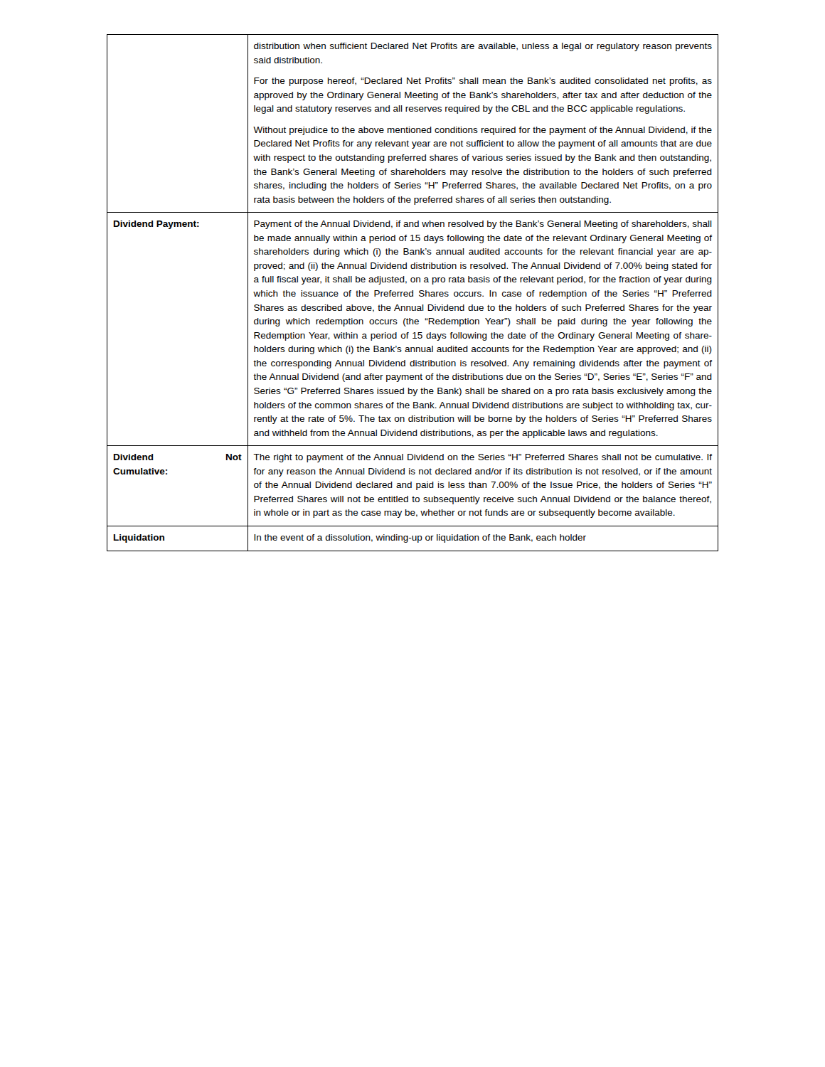| | distribution when sufficient Declared Net Profits are available, unless a legal or regulatory reason prevents said distribution. For the purpose hereof, “Declared Net Profits” shall mean the Bank’s audited consolidated net profits, as approved by the Ordinary General Meeting of the Bank’s shareholders, after tax and after deduction of the legal and statutory reserves and all reserves required by the CBL and the BCC applicable regulations. Without prejudice to the above mentioned conditions required for the payment of the Annual Dividend, if the Declared Net Profits for any relevant year are not sufficient to allow the payment of all amounts that are due with respect to the outstanding preferred shares of various series issued by the Bank and then outstanding, the Bank’s General Meeting of shareholders may resolve the distribution to the holders of such preferred shares, including the holders of Series “H” Preferred Shares, the available Declared Net Profits, on a pro rata basis between the holders of the preferred shares of all series then outstanding. |
| Dividend Payment: | Payment of the Annual Dividend, if and when resolved by the Bank’s General Meeting of shareholders, shall be made annually within a period of 15 days following the date of the relevant Ordinary General Meeting of shareholders during which (i) the Bank’s annual audited accounts for the relevant financial year are approved; and (ii) the Annual Dividend distribution is resolved. The Annual Dividend of 7.00% being stated for a full fiscal year, it shall be adjusted, on a pro rata basis of the relevant period, for the fraction of year during which the issuance of the Preferred Shares occurs. In case of redemption of the Series “H” Preferred Shares as described above, the Annual Dividend due to the holders of such Preferred Shares for the year during which redemption occurs (the “Redemption Year”) shall be paid during the year following the Redemption Year, within a period of 15 days following the date of the Ordinary General Meeting of shareholders during which (i) the Bank’s annual audited accounts for the Redemption Year are approved; and (ii) the corresponding Annual Dividend distribution is resolved. Any remaining dividends after the payment of the Annual Dividend (and after payment of the distributions due on the Series “D”, Series “E”, Series “F” and Series “G” Preferred Shares issued by the Bank) shall be shared on a pro rata basis exclusively among the holders of the common shares of the Bank. Annual Dividend distributions are subject to withholding tax, currently at the rate of 5%. The tax on distribution will be borne by the holders of Series “H” Preferred Shares and withheld from the Annual Dividend distributions, as per the applicable laws and regulations. |
| Dividend Not Cumulative: | The right to payment of the Annual Dividend on the Series “H” Preferred Shares shall not be cumulative. If for any reason the Annual Dividend is not declared and/or if its distribution is not resolved, or if the amount of the Annual Dividend declared and paid is less than 7.00% of the Issue Price, the holders of Series “H” Preferred Shares will not be entitled to subsequently receive such Annual Dividend or the balance thereof, in whole or in part as the case may be, whether or not funds are or subsequently become available. |
| Liquidation | In the event of a dissolution, winding-up or liquidation of the Bank, each holder |